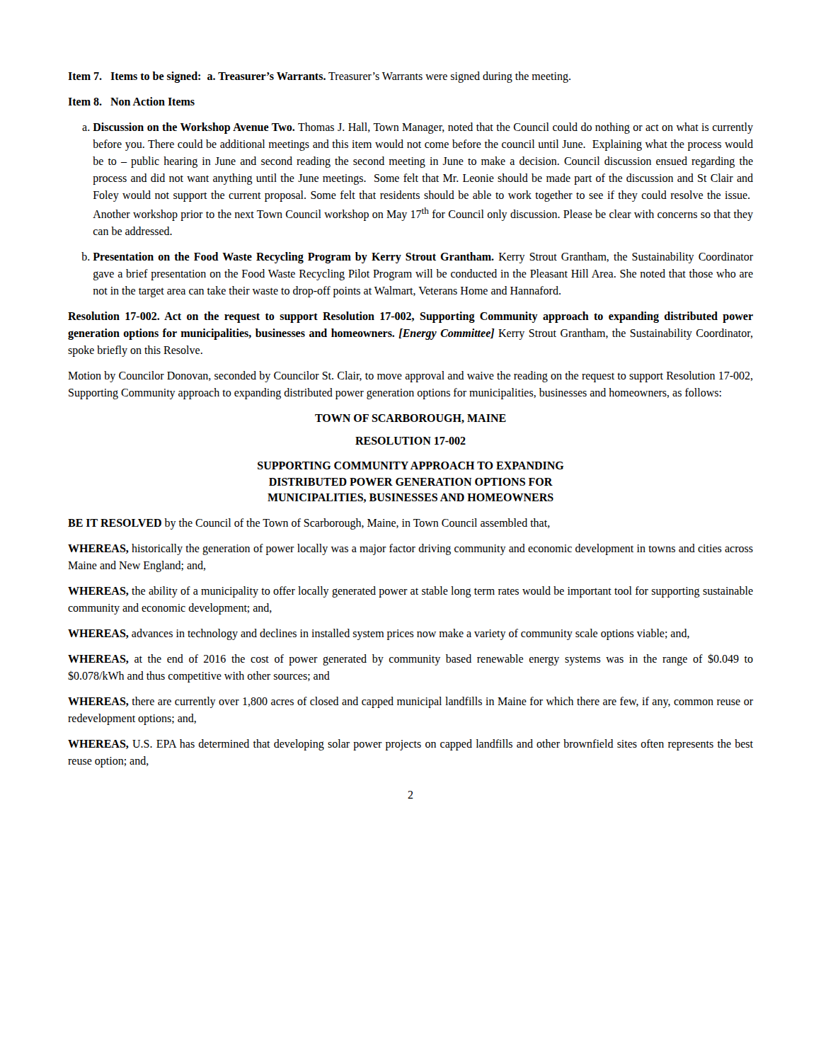Item 7. Items to be signed: a. Treasurer’s Warrants. Treasurer’s Warrants were signed during the meeting.
Item 8. Non Action Items
Discussion on the Workshop Avenue Two. Thomas J. Hall, Town Manager, noted that the Council could do nothing or act on what is currently before you. There could be additional meetings and this item would not come before the council until June. Explaining what the process would be to – public hearing in June and second reading the second meeting in June to make a decision. Council discussion ensued regarding the process and did not want anything until the June meetings. Some felt that Mr. Leonie should be made part of the discussion and St Clair and Foley would not support the current proposal. Some felt that residents should be able to work together to see if they could resolve the issue. Another workshop prior to the next Town Council workshop on May 17th for Council only discussion. Please be clear with concerns so that they can be addressed.
Presentation on the Food Waste Recycling Program by Kerry Strout Grantham. Kerry Strout Grantham, the Sustainability Coordinator gave a brief presentation on the Food Waste Recycling Pilot Program will be conducted in the Pleasant Hill Area. She noted that those who are not in the target area can take their waste to drop-off points at Walmart, Veterans Home and Hannaford.
Resolution 17-002. Act on the request to support Resolution 17-002, Supporting Community approach to expanding distributed power generation options for municipalities, businesses and homeowners. [Energy Committee] Kerry Strout Grantham, the Sustainability Coordinator, spoke briefly on this Resolve.
Motion by Councilor Donovan, seconded by Councilor St. Clair, to move approval and waive the reading on the request to support Resolution 17-002, Supporting Community approach to expanding distributed power generation options for municipalities, businesses and homeowners, as follows:
TOWN OF SCARBOROUGH, MAINE
RESOLUTION 17-002
SUPPORTING COMMUNITY APPROACH TO EXPANDING
DISTRIBUTED POWER GENERATION OPTIONS FOR
MUNICIPALITIES, BUSINESSES AND HOMEOWNERS
BE IT RESOLVED by the Council of the Town of Scarborough, Maine, in Town Council assembled that,
WHEREAS, historically the generation of power locally was a major factor driving community and economic development in towns and cities across Maine and New England; and,
WHEREAS, the ability of a municipality to offer locally generated power at stable long term rates would be important tool for supporting sustainable community and economic development; and,
WHEREAS, advances in technology and declines in installed system prices now make a variety of community scale options viable; and,
WHEREAS, at the end of 2016 the cost of power generated by community based renewable energy systems was in the range of $0.049 to $0.078/kWh and thus competitive with other sources; and
WHEREAS, there are currently over 1,800 acres of closed and capped municipal landfills in Maine for which there are few, if any, common reuse or redevelopment options; and,
WHEREAS, U.S. EPA has determined that developing solar power projects on capped landfills and other brownfield sites often represents the best reuse option; and,
2